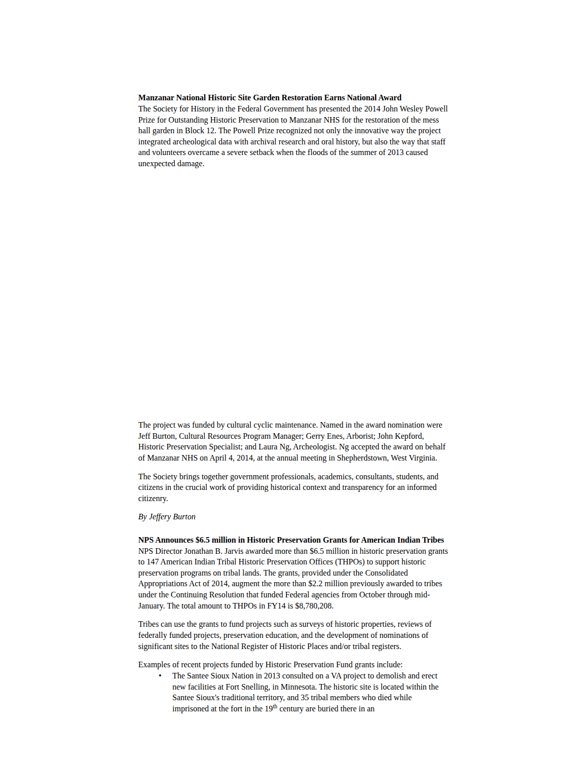Manzanar National Historic Site Garden Restoration Earns National Award
The Society for History in the Federal Government has presented the 2014 John Wesley Powell Prize for Outstanding Historic Preservation to Manzanar NHS for the restoration of the mess hall garden in Block 12. The Powell Prize recognized not only the innovative way the project integrated archeological data with archival research and oral history, but also the way that staff and volunteers overcame a severe setback when the floods of the summer of 2013 caused unexpected damage.
The project was funded by cultural cyclic maintenance. Named in the award nomination were Jeff Burton, Cultural Resources Program Manager; Gerry Enes, Arborist; John Kepford, Historic Preservation Specialist; and Laura Ng, Archeologist. Ng accepted the award on behalf of Manzanar NHS on April 4, 2014, at the annual meeting in Shepherdstown, West Virginia.
The Society brings together government professionals, academics, consultants, students, and citizens in the crucial work of providing historical context and transparency for an informed citizenry.
By Jeffery Burton
NPS Announces $6.5 million in Historic Preservation Grants for American Indian Tribes
NPS Director Jonathan B. Jarvis awarded more than $6.5 million in historic preservation grants to 147 American Indian Tribal Historic Preservation Offices (THPOs) to support historic preservation programs on tribal lands. The grants, provided under the Consolidated Appropriations Act of 2014, augment the more than $2.2 million previously awarded to tribes under the Continuing Resolution that funded Federal agencies from October through mid-January. The total amount to THPOs in FY14 is $8,780,208.
Tribes can use the grants to fund projects such as surveys of historic properties, reviews of federally funded projects, preservation education, and the development of nominations of significant sites to the National Register of Historic Places and/or tribal registers.
Examples of recent projects funded by Historic Preservation Fund grants include:
The Santee Sioux Nation in 2013 consulted on a VA project to demolish and erect new facilities at Fort Snelling, in Minnesota. The historic site is located within the Santee Sioux's traditional territory, and 35 tribal members who died while imprisoned at the fort in the 19th century are buried there in an